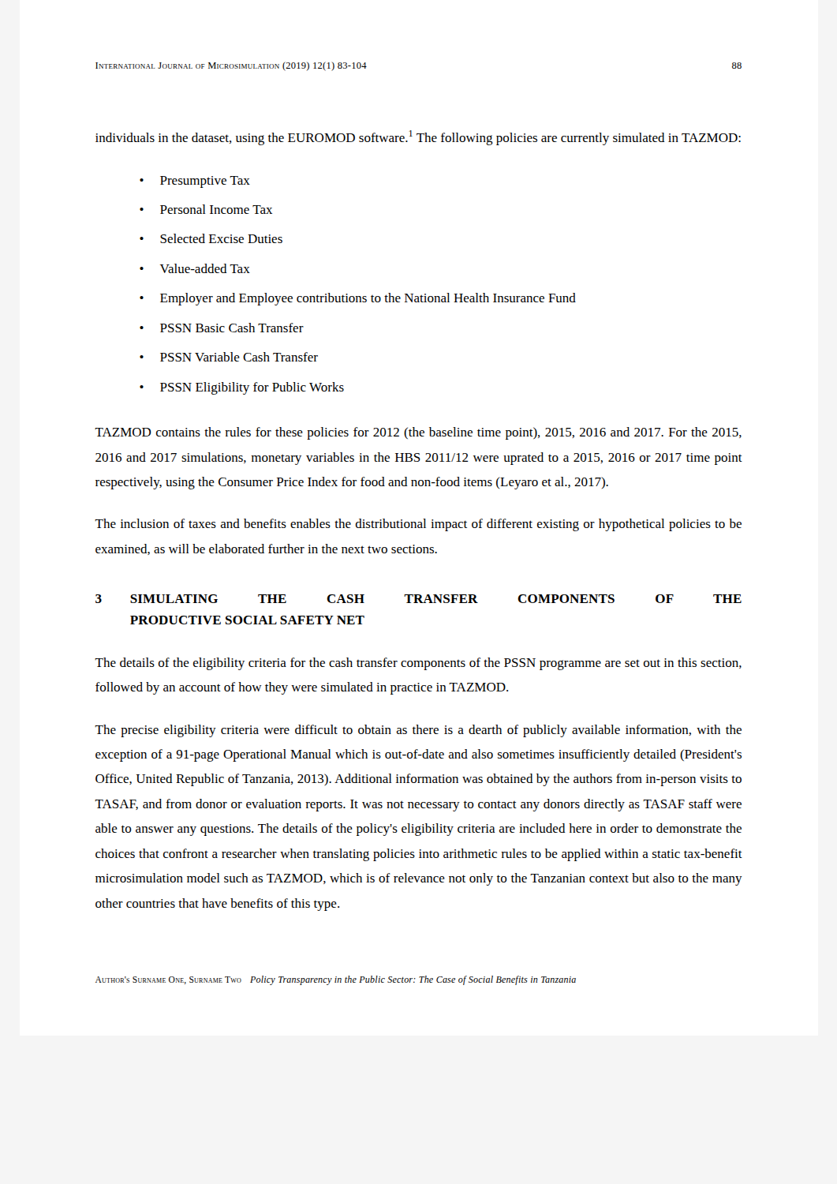International Journal of Microsimulation (2019) 12(1) 83-104 88
individuals in the dataset, using the EUROMOD software.1 The following policies are currently simulated in TAZMOD:
Presumptive Tax
Personal Income Tax
Selected Excise Duties
Value-added Tax
Employer and Employee contributions to the National Health Insurance Fund
PSSN Basic Cash Transfer
PSSN Variable Cash Transfer
PSSN Eligibility for Public Works
TAZMOD contains the rules for these policies for 2012 (the baseline time point), 2015, 2016 and 2017. For the 2015, 2016 and 2017 simulations, monetary variables in the HBS 2011/12 were uprated to a 2015, 2016 or 2017 time point respectively, using the Consumer Price Index for food and non-food items (Leyaro et al., 2017).
The inclusion of taxes and benefits enables the distributional impact of different existing or hypothetical policies to be examined, as will be elaborated further in the next two sections.
3 SIMULATING THE CASH TRANSFER COMPONENTS OF THEPRODUCTIVE SOCIAL SAFETY NET
The details of the eligibility criteria for the cash transfer components of the PSSN programme are set out in this section, followed by an account of how they were simulated in practice in TAZMOD.
The precise eligibility criteria were difficult to obtain as there is a dearth of publicly available information, with the exception of a 91-page Operational Manual which is out-of-date and also sometimes insufficiently detailed (President's Office, United Republic of Tanzania, 2013). Additional information was obtained by the authors from in-person visits to TASAF, and from donor or evaluation reports. It was not necessary to contact any donors directly as TASAF staff were able to answer any questions. The details of the policy's eligibility criteria are included here in order to demonstrate the choices that confront a researcher when translating policies into arithmetic rules to be applied within a static tax-benefit microsimulation model such as TAZMOD, which is of relevance not only to the Tanzanian context but also to the many other countries that have benefits of this type.
Author's Surname One, Surname TwoPolicy Transparency in the Public Sector: The Case of Social Benefits in Tanzania